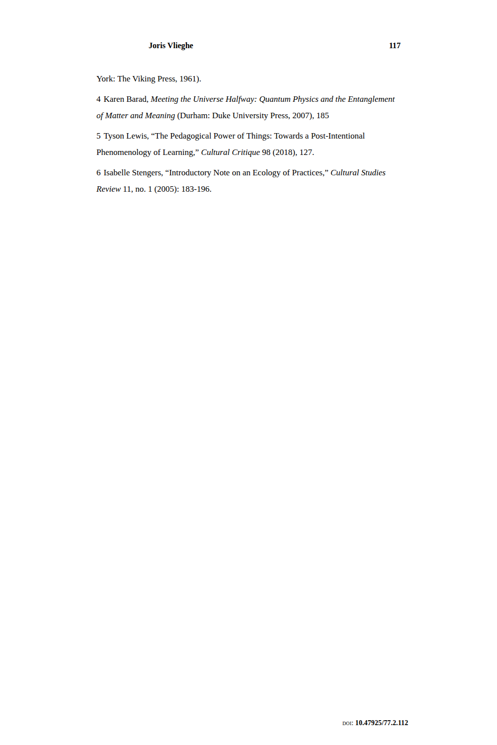Joris Vlieghe 117
York: The Viking Press, 1961).
4 Karen Barad, Meeting the Universe Halfway: Quantum Physics and the Entanglement of Matter and Meaning (Durham: Duke University Press, 2007), 185
5 Tyson Lewis, “The Pedagogical Power of Things: Towards a Post-Intentional Phenomenology of Learning,” Cultural Critique 98 (2018), 127.
6 Isabelle Stengers, “Introductory Note on an Ecology of Practices,” Cultural Studies Review 11, no. 1 (2005): 183-196.
doi: 10.47925/77.2.112